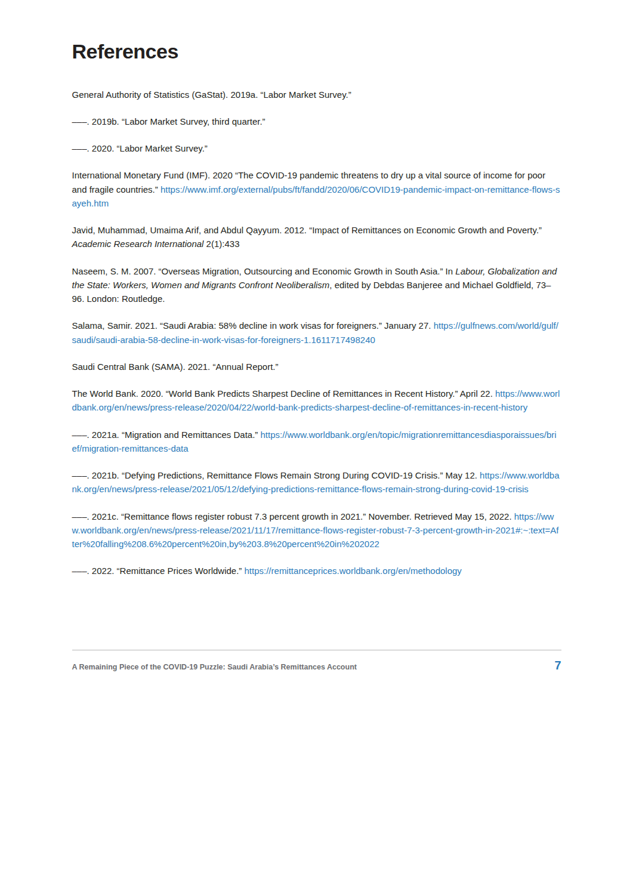References
General Authority of Statistics (GaStat). 2019a. “Labor Market Survey.”
–––. 2019b. “Labor Market Survey, third quarter.”
–––. 2020. “Labor Market Survey.”
International Monetary Fund (IMF). 2020 “The COVID-19 pandemic threatens to dry up a vital source of income for poor and fragile countries.” https://www.imf.org/external/pubs/ft/fandd/2020/06/COVID19-pandemic-impact-on-remittance-flows-sayeh.htm
Javid, Muhammad, Umaima Arif, and Abdul Qayyum. 2012. “Impact of Remittances on Economic Growth and Poverty.” Academic Research International 2(1):433
Naseem, S. M. 2007. “Overseas Migration, Outsourcing and Economic Growth in South Asia.” In Labour, Globalization and the State: Workers, Women and Migrants Confront Neoliberalism, edited by Debdas Banjeree and Michael Goldfield, 73–96. London: Routledge.
Salama, Samir. 2021. “Saudi Arabia: 58% decline in work visas for foreigners.” January 27. https://gulfnews.com/world/gulf/saudi/saudi-arabia-58-decline-in-work-visas-for-foreigners-1.1611717498240
Saudi Central Bank (SAMA). 2021. “Annual Report.”
The World Bank. 2020. “World Bank Predicts Sharpest Decline of Remittances in Recent History.” April 22. https://www.worldbank.org/en/news/press-release/2020/04/22/world-bank-predicts-sharpest-decline-of-remittances-in-recent-history
–––. 2021a. “Migration and Remittances Data.” https://www.worldbank.org/en/topic/migrationremittancesdiasporaissues/brief/migration-remittances-data
–––. 2021b. “Defying Predictions, Remittance Flows Remain Strong During COVID-19 Crisis.” May 12. https://www.worldbank.org/en/news/press-release/2021/05/12/defying-predictions-remittance-flows-remain-strong-during-covid-19-crisis
–––. 2021c. “Remittance flows register robust 7.3 percent growth in 2021.” November. Retrieved May 15, 2022. https://www.worldbank.org/en/news/press-release/2021/11/17/remittance-flows-register-robust-7-3-percent-growth-in-2021#:~:text=After%20falling%208.6%20percent%20in,by%203.8%20percent%20in%202022
–––. 2022. “Remittance Prices Worldwide.” https://remittanceprices.worldbank.org/en/methodology
A Remaining Piece of the COVID-19 Puzzle: Saudi Arabia’s Remittances Account 7